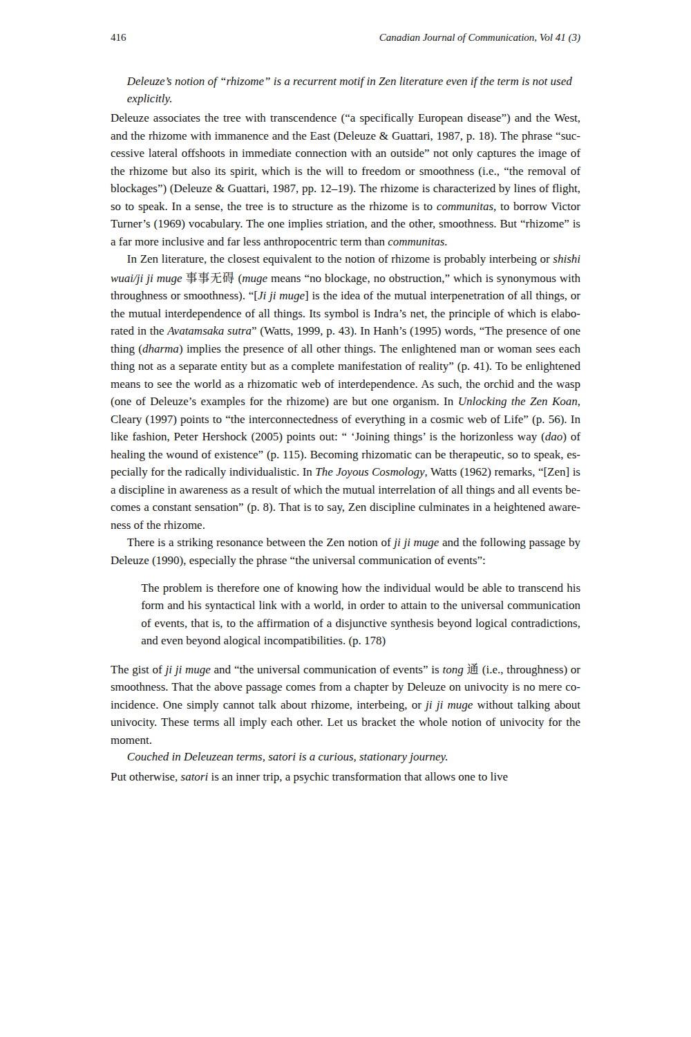416 Canadian Journal of Communication, Vol 41 (3)
Deleuze’s notion of “rhizome” is a recurrent motif in Zen literature even if the term is not used explicitly.
Deleuze associates the tree with transcendence (“a specifically European disease”) and the West, and the rhizome with immanence and the East (Deleuze & Guattari, 1987, p. 18). The phrase “successive lateral offshoots in immediate connection with an outside” not only captures the image of the rhizome but also its spirit, which is the will to freedom or smoothness (i.e., “the removal of blockages”) (Deleuze & Guattari, 1987, pp. 12–19). The rhizome is characterized by lines of flight, so to speak. In a sense, the tree is to structure as the rhizome is to communitas, to borrow Victor Turner’s (1969) vocabulary. The one implies striation, and the other, smoothness. But “rhizome” is a far more inclusive and far less anthropocentric term than communitas.
In Zen literature, the closest equivalent to the notion of rhizome is probably interbeing or shishi wuai/ji ji muge 事事无碍 (muge means “no blockage, no obstruction,” which is synonymous with throughness or smoothness). “[Ji ji muge] is the idea of the mutual interpenetration of all things, or the mutual interdependence of all things. Its symbol is Indra’s net, the principle of which is elaborated in the Avatamsaka sutra” (Watts, 1999, p. 43). In Hanh’s (1995) words, “The presence of one thing (dharma) implies the presence of all other things. The enlightened man or woman sees each thing not as a separate entity but as a complete manifestation of reality” (p. 41). To be enlightened means to see the world as a rhizomatic web of interdependence. As such, the orchid and the wasp (one of Deleuze’s examples for the rhizome) are but one organism. In Unlocking the Zen Koan, Cleary (1997) points to “the interconnectedness of everything in a cosmic web of Life” (p. 56). In like fashion, Peter Hershock (2005) points out: “ ‘Joining things’ is the horizonless way (dao) of healing the wound of existence” (p. 115). Becoming rhizomatic can be therapeutic, so to speak, especially for the radically individualistic. In The Joyous Cosmology, Watts (1962) remarks, “[Zen] is a discipline in awareness as a result of which the mutual interrelation of all things and all events becomes a constant sensation” (p. 8). That is to say, Zen discipline culminates in a heightened awareness of the rhizome.
There is a striking resonance between the Zen notion of ji ji muge and the following passage by Deleuze (1990), especially the phrase “the universal communication of events”:
The problem is therefore one of knowing how the individual would be able to transcend his form and his syntactical link with a world, in order to attain to the universal communication of events, that is, to the affirmation of a disjunctive synthesis beyond logical contradictions, and even beyond alogical incompatibilities. (p. 178)
The gist of ji ji muge and “the universal communication of events” is tong 通 (i.e., throughness) or smoothness. That the above passage comes from a chapter by Deleuze on univocity is no mere coincidence. One simply cannot talk about rhizome, interbeing, or ji ji muge without talking about univocity. These terms all imply each other. Let us bracket the whole notion of univocity for the moment.
Couched in Deleuzean terms, satori is a curious, stationary journey.
Put otherwise, satori is an inner trip, a psychic transformation that allows one to live